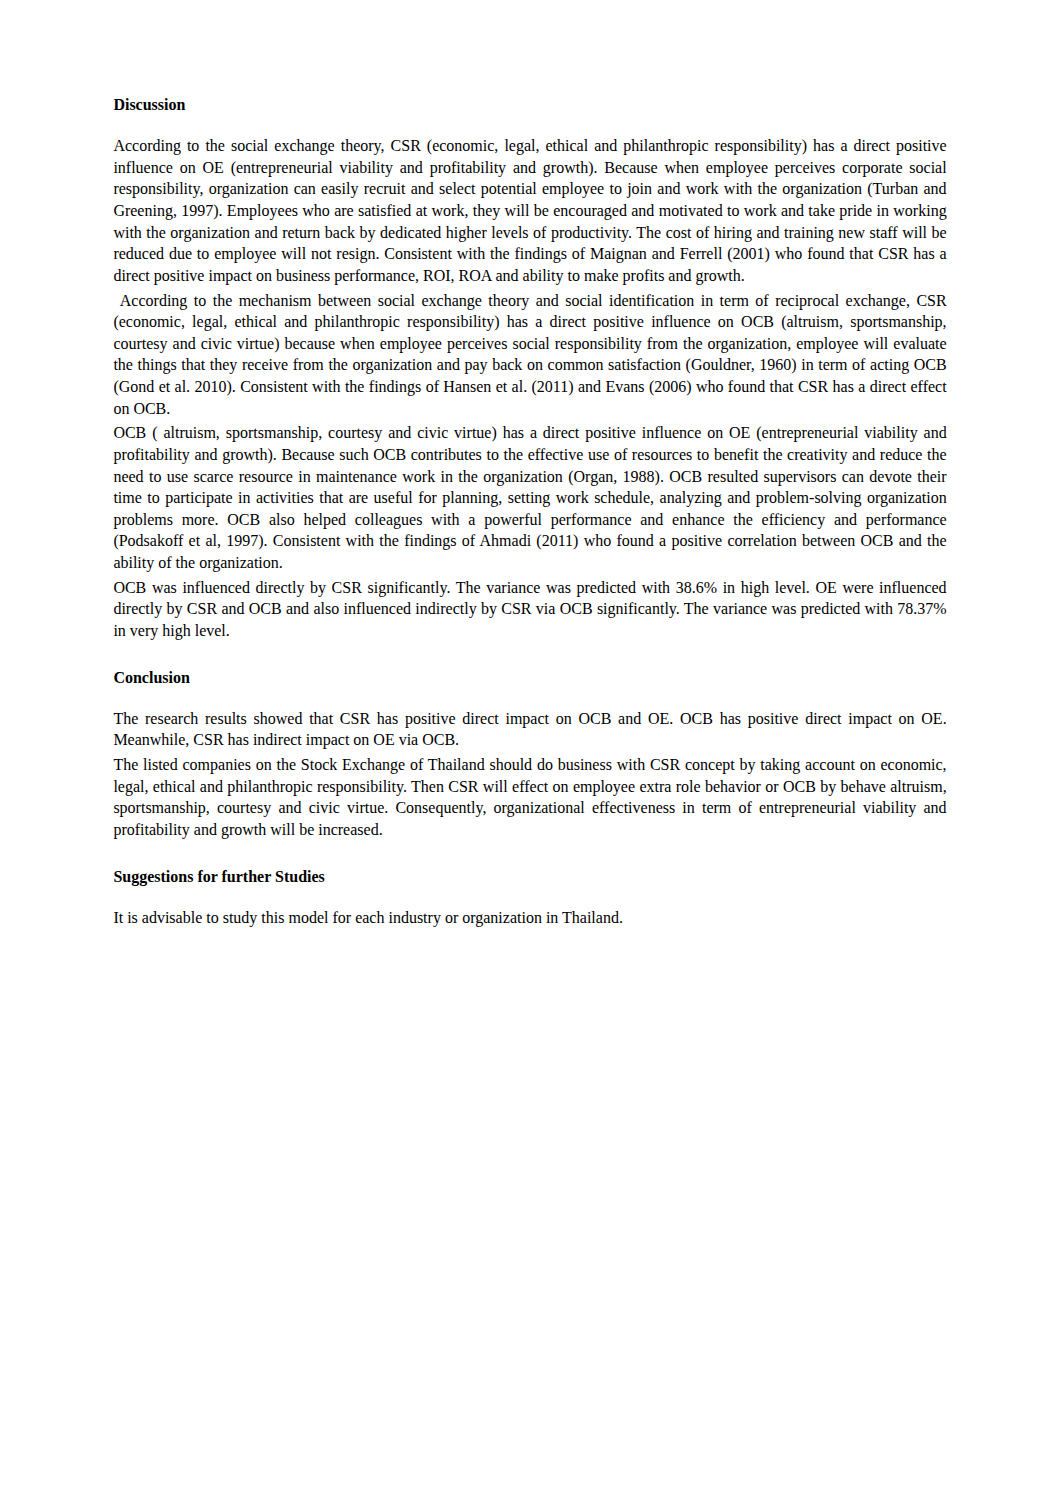Discussion
According to the social exchange theory, CSR (economic, legal, ethical and philanthropic responsibility) has a direct positive influence on OE (entrepreneurial viability and profitability and growth). Because when employee perceives corporate social responsibility, organization can easily recruit and select potential employee to join and work with the organization (Turban and Greening, 1997). Employees who are satisfied at work, they will be encouraged and motivated to work and take pride in working with the organization and return back by dedicated higher levels of productivity. The cost of hiring and training new staff will be reduced due to employee will not resign. Consistent with the findings of Maignan and Ferrell (2001) who found that CSR has a direct positive impact on business performance, ROI, ROA and ability to make profits and growth.
According to the mechanism between social exchange theory and social identification in term of reciprocal exchange, CSR (economic, legal, ethical and philanthropic responsibility) has a direct positive influence on OCB (altruism, sportsmanship, courtesy and civic virtue) because when employee perceives social responsibility from the organization, employee will evaluate the things that they receive from the organization and pay back on common satisfaction (Gouldner, 1960) in term of acting OCB (Gond et al. 2010). Consistent with the findings of Hansen et al. (2011) and Evans (2006) who found that CSR has a direct effect on OCB.
OCB ( altruism, sportsmanship, courtesy and civic virtue) has a direct positive influence on OE (entrepreneurial viability and profitability and growth). Because such OCB contributes to the effective use of resources to benefit the creativity and reduce the need to use scarce resource in maintenance work in the organization (Organ, 1988). OCB resulted supervisors can devote their time to participate in activities that are useful for planning, setting work schedule, analyzing and problem-solving organization problems more. OCB also helped colleagues with a powerful performance and enhance the efficiency and performance (Podsakoff et al, 1997). Consistent with the findings of Ahmadi (2011) who found a positive correlation between OCB and the ability of the organization.
OCB was influenced directly by CSR significantly. The variance was predicted with 38.6% in high level. OE were influenced directly by CSR and OCB and also influenced indirectly by CSR via OCB significantly. The variance was predicted with 78.37% in very high level.
Conclusion
The research results showed that CSR has positive direct impact on OCB and OE. OCB has positive direct impact on OE. Meanwhile, CSR has indirect impact on OE via OCB.
The listed companies on the Stock Exchange of Thailand should do business with CSR concept by taking account on economic, legal, ethical and philanthropic responsibility. Then CSR will effect on employee extra role behavior or OCB by behave altruism, sportsmanship, courtesy and civic virtue. Consequently, organizational effectiveness in term of entrepreneurial viability and profitability and growth will be increased.
Suggestions for further Studies
It is advisable to study this model for each industry or organization in Thailand.